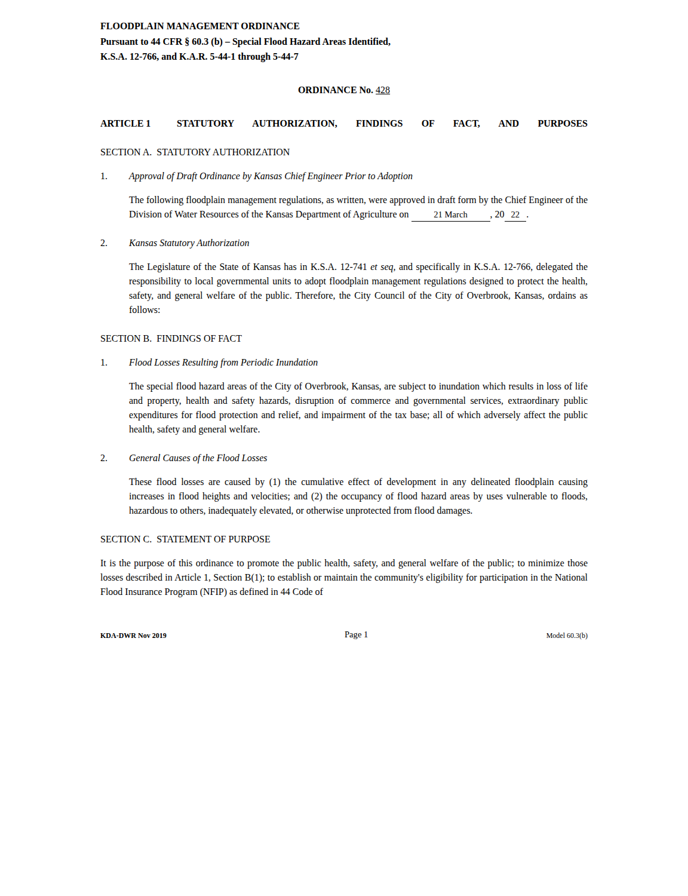FLOODPLAIN MANAGEMENT ORDINANCE
Pursuant to 44 CFR § 60.3 (b) – Special Flood Hazard Areas Identified,
K.S.A. 12-766, and K.A.R. 5-44-1 through 5-44-7
ORDINANCE No. 428
ARTICLE 1 STATUTORY AUTHORIZATION, FINDINGS OF FACT, AND PURPOSES
SECTION A. STATUTORY AUTHORIZATION
Approval of Draft Ordinance by Kansas Chief Engineer Prior to Adoption
The following floodplain management regulations, as written, were approved in draft form by the Chief Engineer of the Division of Water Resources of the Kansas Department of Agriculture on 21 March, 2022.
Kansas Statutory Authorization
The Legislature of the State of Kansas has in K.S.A. 12-741 et seq, and specifically in K.S.A. 12-766, delegated the responsibility to local governmental units to adopt floodplain management regulations designed to protect the health, safety, and general welfare of the public. Therefore, the City Council of the City of Overbrook, Kansas, ordains as follows:
SECTION B. FINDINGS OF FACT
Flood Losses Resulting from Periodic Inundation
The special flood hazard areas of the City of Overbrook, Kansas, are subject to inundation which results in loss of life and property, health and safety hazards, disruption of commerce and governmental services, extraordinary public expenditures for flood protection and relief, and impairment of the tax base; all of which adversely affect the public health, safety and general welfare.
General Causes of the Flood Losses
These flood losses are caused by (1) the cumulative effect of development in any delineated floodplain causing increases in flood heights and velocities; and (2) the occupancy of flood hazard areas by uses vulnerable to floods, hazardous to others, inadequately elevated, or otherwise unprotected from flood damages.
SECTION C. STATEMENT OF PURPOSE
It is the purpose of this ordinance to promote the public health, safety, and general welfare of the public; to minimize those losses described in Article 1, Section B(1); to establish or maintain the community's eligibility for participation in the National Flood Insurance Program (NFIP) as defined in 44 Code of
KDA-DWR Nov 2019 Page 1 Model 60.3(b)